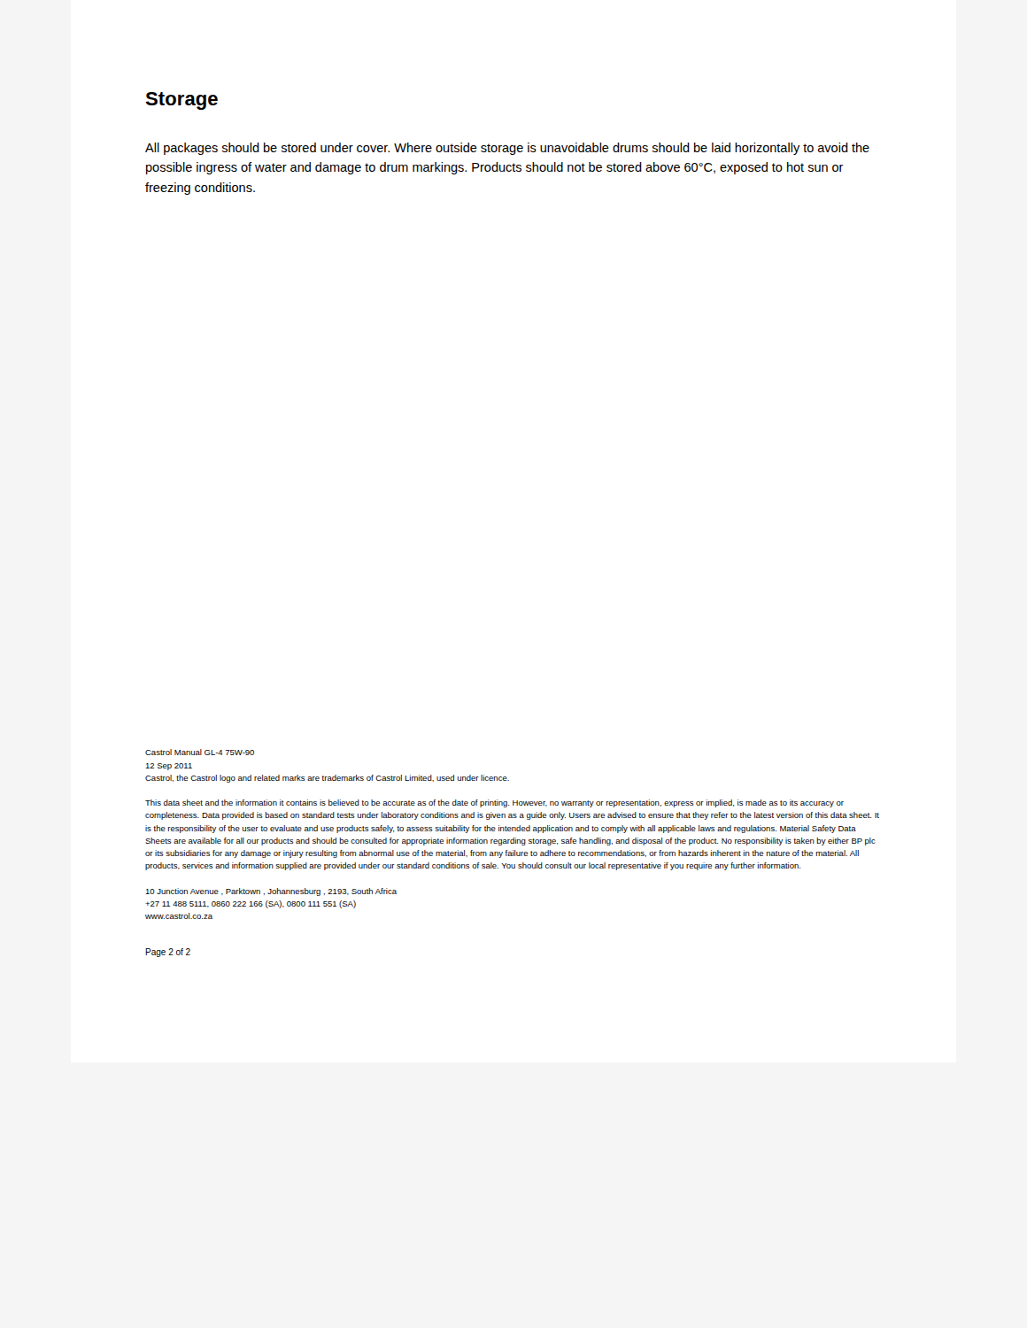Storage
All packages should be stored under cover. Where outside storage is unavoidable drums should be laid horizontally to avoid the possible ingress of water and damage to drum markings. Products should not be stored above 60°C, exposed to hot sun or freezing conditions.
Castrol Manual GL-4 75W-90
12 Sep 2011
Castrol, the Castrol logo and related marks are trademarks of Castrol Limited, used under licence.
This data sheet and the information it contains is believed to be accurate as of the date of printing. However, no warranty or representation, express or implied, is made as to its accuracy or completeness. Data provided is based on standard tests under laboratory conditions and is given as a guide only. Users are advised to ensure that they refer to the latest version of this data sheet. It is the responsibility of the user to evaluate and use products safely, to assess suitability for the intended application and to comply with all applicable laws and regulations. Material Safety Data Sheets are available for all our products and should be consulted for appropriate information regarding storage, safe handling, and disposal of the product. No responsibility is taken by either BP plc or its subsidiaries for any damage or injury resulting from abnormal use of the material, from any failure to adhere to recommendations, or from hazards inherent in the nature of the material. All products, services and information supplied are provided under our standard conditions of sale. You should consult our local representative if you require any further information.
10 Junction Avenue , Parktown , Johannesburg , 2193, South Africa
+27 11 488 5111, 0860 222 166 (SA), 0800 111 551 (SA)
www.castrol.co.za
Page 2 of 2